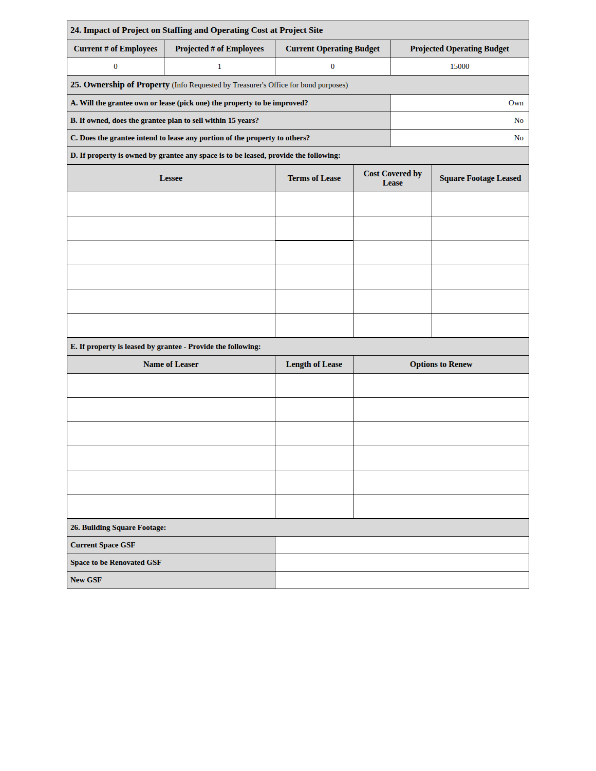| 24. Impact of Project on Staffing and Operating Cost at Project Site |
| Current # of Employees | Projected # of Employees | Current Operating Budget | Projected Operating Budget |
| 0 | 1 | 0 | 15000 |
| 25. Ownership of Property (Info Requested by Treasurer's Office for bond purposes) |
| A. Will the grantee own or lease (pick one) the property to be improved? | Own |
| B. If owned, does the grantee plan to sell within 15 years? | No |
| C. Does the grantee intend to lease any portion of the property to others? | No |
| D. If property is owned by grantee any space is to be leased, provide the following: |
| Lessee | Terms of Lease | Cost Covered by Lease | Square Footage Leased |
| E. If property is leased by grantee - Provide the following: |
| Name of Leaser | Length of Lease | Options to Renew |
| 26. Building Square Footage: |
| Current Space GSF | |
| Space to be Renovated GSF | |
| New GSF | |